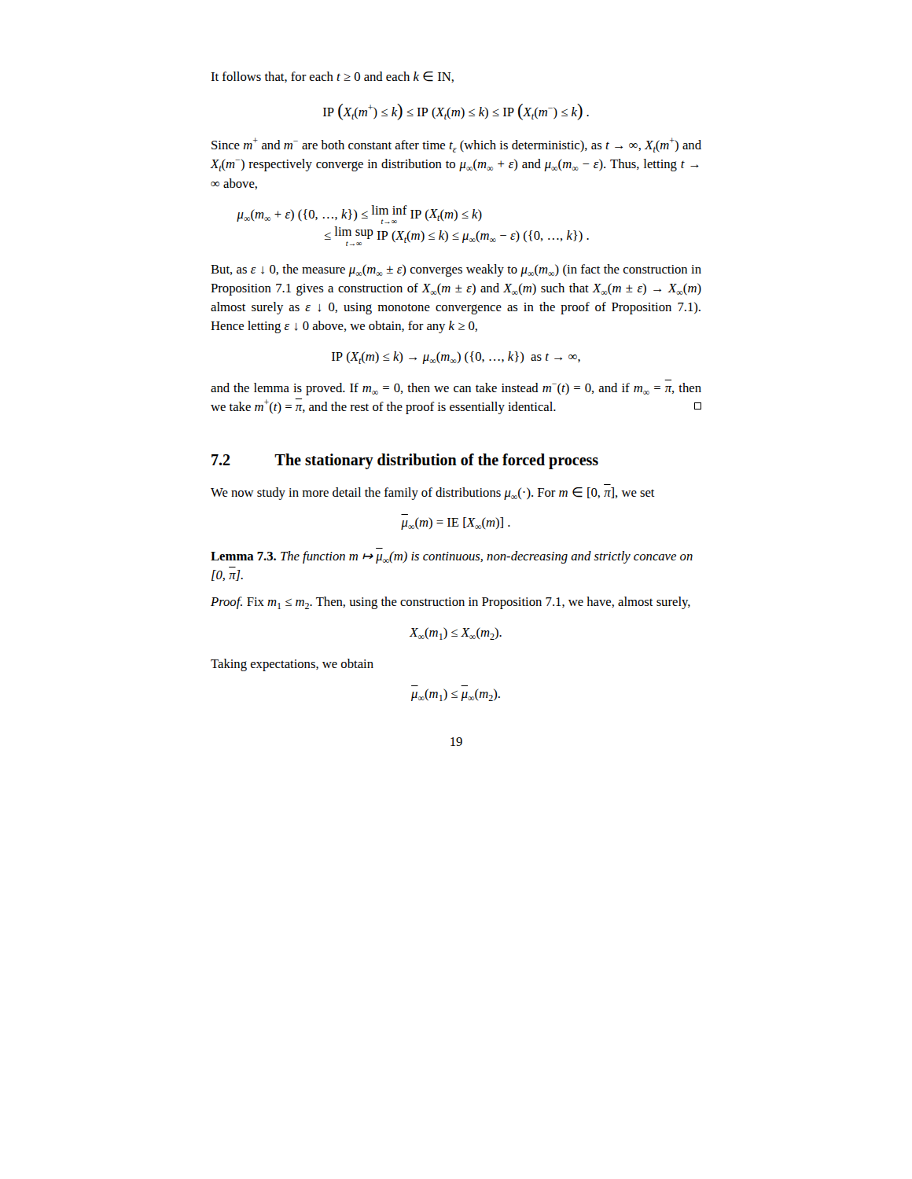It follows that, for each t ≥ 0 and each k ∈ IN,
IP (Xt(m+) ≤ k) ≤ IP (Xt(m) ≤ k) ≤ IP (Xt(m−) ≤ k) .
Since m+ and m− are both constant after time tε (which is deterministic), as t → ∞, Xt(m+) and Xt(m−) respectively converge in distribution to μ∞(m∞ + ε) and μ∞(m∞ − ε). Thus, letting t → ∞ above,
μ∞(m∞ + ε) ({0, …, k}) ≤ lim inf t→∞ IP (Xt(m) ≤ k)
≤ lim sup t→∞ IP (Xt(m) ≤ k) ≤ μ∞(m∞ − ε) ({0, …, k}) .
But, as ε ↓ 0, the measure μ∞(m∞ ± ε) converges weakly to μ∞(m∞) (in fact the construction in Proposition 7.1 gives a construction of X∞(m ± ε) and X∞(m) such that X∞(m ± ε) → X∞(m) almost surely as ε ↓ 0, using monotone convergence as in the proof of Proposition 7.1). Hence letting ε ↓ 0 above, we obtain, for any k ≥ 0,
IP (Xt(m) ≤ k) → μ∞(m∞) ({0, …, k}) as t → ∞,
and the lemma is proved. If m∞ = 0, then we can take instead m−(t) = 0, and if m∞ = π, then we take m+(t) = π, and the rest of the proof is essentially identical.
7.2 The stationary distribution of the forced process
We now study in more detail the family of distributions μ∞(·). For m ∈ [0, π], we set
μ∞(m) = IE [X∞(m)] .
Lemma 7.3. The function m ↦ μ∞(m) is continuous, non-decreasing and strictly concave on [0, π].
Proof. Fix m1 ≤ m2. Then, using the construction in Proposition 7.1, we have, almost surely,
X∞(m1) ≤ X∞(m2).
Taking expectations, we obtain
μ∞(m1) ≤ μ∞(m2).
19